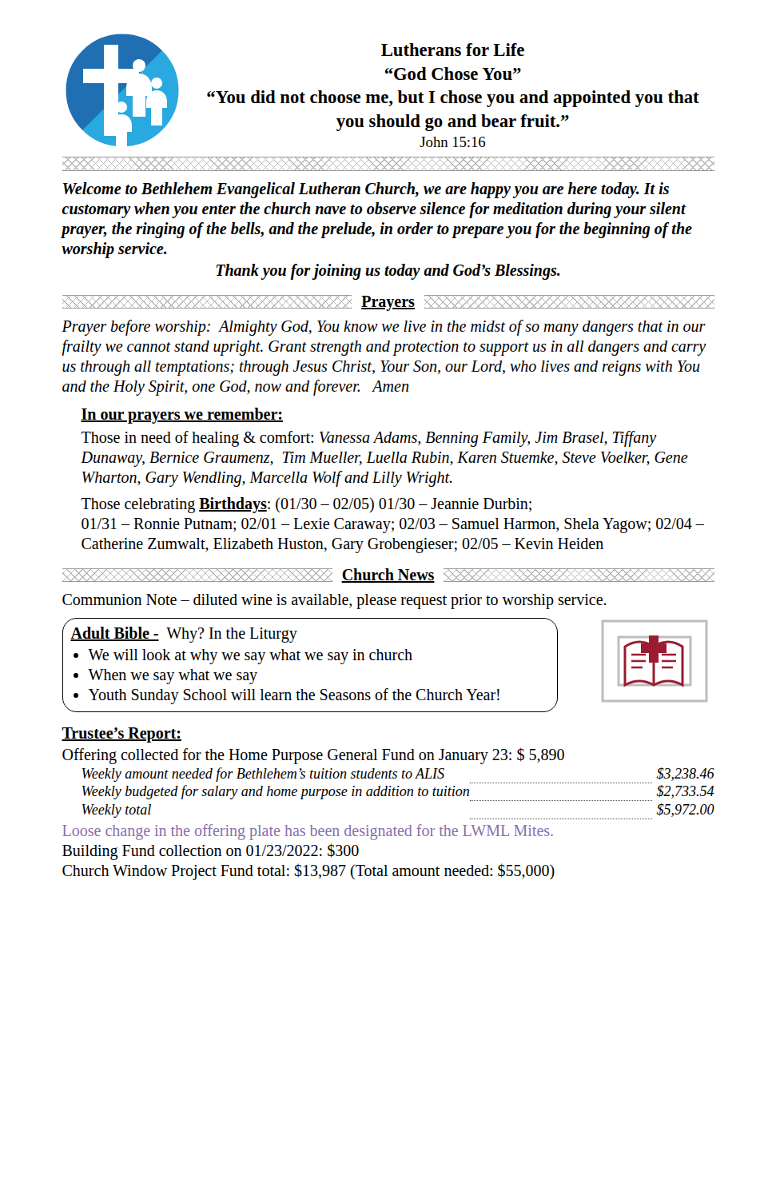Lutherans for Life
“God Chose You”
“You did not choose me, but I chose you and appointed you that you should go and bear fruit.”
John 15:16
Welcome to Bethlehem Evangelical Lutheran Church, we are happy you are here today. It is customary when you enter the church nave to observe silence for meditation during your silent prayer, the ringing of the bells, and the prelude, in order to prepare you for the beginning of the worship service. Thank you for joining us today and God’s Blessings.
Prayers
Prayer before worship: Almighty God, You know we live in the midst of so many dangers that in our frailty we cannot stand upright. Grant strength and protection to support us in all dangers and carry us through all temptations; through Jesus Christ, Your Son, our Lord, who lives and reigns with You and the Holy Spirit, one God, now and forever. Amen
In our prayers we remember:
Those in need of healing & comfort: Vanessa Adams, Benning Family, Jim Brasel, Tiffany Dunaway, Bernice Graumenz, Tim Mueller, Luella Rubin, Karen Stuemke, Steve Voelker, Gene Wharton, Gary Wendling, Marcella Wolf and Lilly Wright.
Those celebrating Birthdays: (01/30 – 02/05) 01/30 – Jeannie Durbin;
01/31 – Ronnie Putnam; 02/01 – Lexie Caraway; 02/03 – Samuel Harmon, Shela Yagow; 02/04 – Catherine Zumwalt, Elizabeth Huston, Gary Grobengieser; 02/05 – Kevin Heiden
Church News
Communion Note – diluted wine is available, please request prior to worship service.
Adult Bible - Why? In the Liturgy
We will look at why we say what we say in church
When we say what we say
Youth Sunday School will learn the Seasons of the Church Year!
Trustee’s Report:
Offering collected for the Home Purpose General Fund on January 23: $ 5,890
| Weekly amount needed for Bethlehem’s tuition students to ALIS | | $3,238.46 |
| Weekly budgeted for salary and home purpose in addition to tuition | | $2,733.54 |
| Weekly total | | $5,972.00 |
Loose change in the offering plate has been designated for the LWML Mites.
Building Fund collection on 01/23/2022: $300
Church Window Project Fund total: $13,987 (Total amount needed: $55,000)